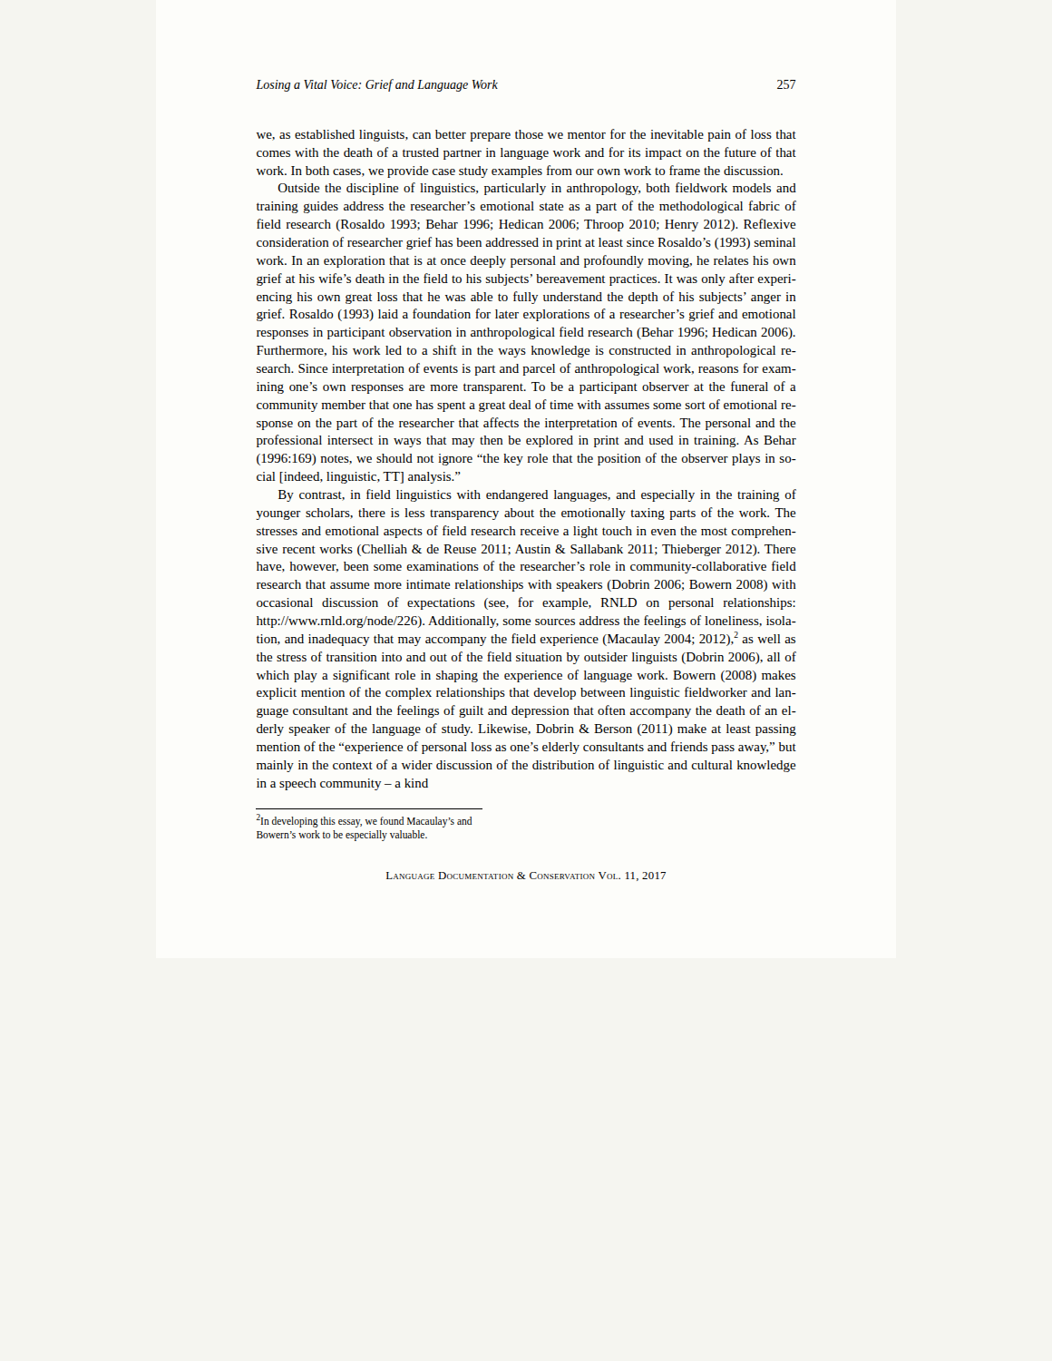Losing a Vital Voice: Grief and Language Work 257
we, as established linguists, can better prepare those we mentor for the inevitable pain of loss that comes with the death of a trusted partner in language work and for its impact on the future of that work. In both cases, we provide case study examples from our own work to frame the discussion.
Outside the discipline of linguistics, particularly in anthropology, both fieldwork models and training guides address the researcher’s emotional state as a part of the methodological fabric of field research (Rosaldo 1993; Behar 1996; Hedican 2006; Throop 2010; Henry 2012). Reflexive consideration of researcher grief has been addressed in print at least since Rosaldo’s (1993) seminal work. In an exploration that is at once deeply personal and profoundly moving, he relates his own grief at his wife’s death in the field to his subjects’ bereavement practices. It was only after experiencing his own great loss that he was able to fully understand the depth of his subjects’ anger in grief. Rosaldo (1993) laid a foundation for later explorations of a researcher’s grief and emotional responses in participant observation in anthropological field research (Behar 1996; Hedican 2006). Furthermore, his work led to a shift in the ways knowledge is constructed in anthropological research. Since interpretation of events is part and parcel of anthropological work, reasons for examining one’s own responses are more transparent. To be a participant observer at the funeral of a community member that one has spent a great deal of time with assumes some sort of emotional response on the part of the researcher that affects the interpretation of events. The personal and the professional intersect in ways that may then be explored in print and used in training. As Behar (1996:169) notes, we should not ignore “the key role that the position of the observer plays in social [indeed, linguistic, TT] analysis.”
By contrast, in field linguistics with endangered languages, and especially in the training of younger scholars, there is less transparency about the emotionally taxing parts of the work. The stresses and emotional aspects of field research receive a light touch in even the most comprehensive recent works (Chelliah & de Reuse 2011; Austin & Sallabank 2011; Thieberger 2012). There have, however, been some examinations of the researcher’s role in community-collaborative field research that assume more intimate relationships with speakers (Dobrin 2006; Bowern 2008) with occasional discussion of expectations (see, for example, RNLD on personal relationships: http://www.rnld.org/node/226). Additionally, some sources address the feelings of loneliness, isolation, and inadequacy that may accompany the field experience (Macaulay 2004; 2012),2 as well as the stress of transition into and out of the field situation by outsider linguists (Dobrin 2006), all of which play a significant role in shaping the experience of language work. Bowern (2008) makes explicit mention of the complex relationships that develop between linguistic fieldworker and language consultant and the feelings of guilt and depression that often accompany the death of an elderly speaker of the language of study. Likewise, Dobrin & Berson (2011) make at least passing mention of the “experience of personal loss as one’s elderly consultants and friends pass away,” but mainly in the context of a wider discussion of the distribution of linguistic and cultural knowledge in a speech community – a kind
2In developing this essay, we found Macaulay’s and Bowern’s work to be especially valuable.
Language Documentation & Conservation Vol. 11, 2017